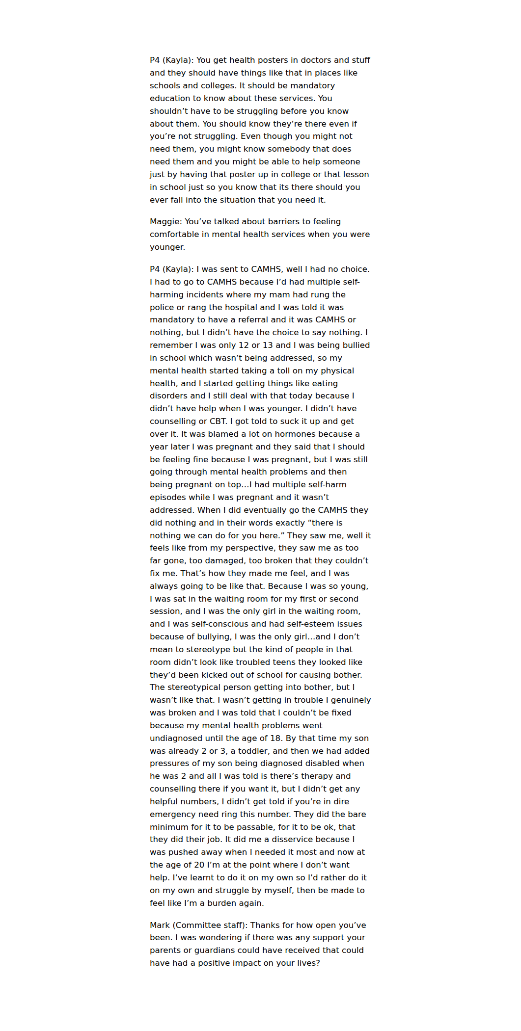P4 (Kayla): You get health posters in doctors and stuff and they should have things like that in places like schools and colleges. It should be mandatory education to know about these services. You shouldn’t have to be struggling before you know about them. You should know they’re there even if you’re not struggling. Even though you might not need them, you might know somebody that does need them and you might be able to help someone just by having that poster up in college or that lesson in school just so you know that its there should you ever fall into the situation that you need it.
Maggie: You’ve talked about barriers to feeling comfortable in mental health services when you were younger.
P4 (Kayla): I was sent to CAMHS, well I had no choice. I had to go to CAMHS because I’d had multiple self-harming incidents where my mam had rung the police or rang the hospital and I was told it was mandatory to have a referral and it was CAMHS or nothing, but I didn’t have the choice to say nothing. I remember I was only 12 or 13 and I was being bullied in school which wasn’t being addressed, so my mental health started taking a toll on my physical health, and I started getting things like eating disorders and I still deal with that today because I didn’t have help when I was younger. I didn’t have counselling or CBT. I got told to suck it up and get over it. It was blamed a lot on hormones because a year later I was pregnant and they said that I should be feeling fine because I was pregnant, but I was still going through mental health problems and then being pregnant on top…I had multiple self-harm episodes while I was pregnant and it wasn’t addressed. When I did eventually go the CAMHS they did nothing and in their words exactly “there is nothing we can do for you here.” They saw me, well it feels like from my perspective, they saw me as too far gone, too damaged, too broken that they couldn’t fix me. That’s how they made me feel, and I was always going to be like that. Because I was so young, I was sat in the waiting room for my first or second session, and I was the only girl in the waiting room, and I was self-conscious and had self-esteem issues because of bullying, I was the only girl…and I don’t mean to stereotype but the kind of people in that room didn’t look like troubled teens they looked like they’d been kicked out of school for causing bother. The stereotypical person getting into bother, but I wasn’t like that. I wasn’t getting in trouble I genuinely was broken and I was told that I couldn’t be fixed because my mental health problems went undiagnosed until the age of 18. By that time my son was already 2 or 3, a toddler, and then we had added pressures of my son being diagnosed disabled when he was 2 and all I was told is there’s therapy and counselling there if you want it, but I didn’t get any helpful numbers, I didn’t get told if you’re in dire emergency need ring this number. They did the bare minimum for it to be passable, for it to be ok, that they did their job. It did me a disservice because I was pushed away when I needed it most and now at the age of 20 I’m at the point where I don’t want help. I’ve learnt to do it on my own so I’d rather do it on my own and struggle by myself, then be made to feel like I’m a burden again.
Mark (Committee staff): Thanks for how open you’ve been. I was wondering if there was any support your parents or guardians could have received that could have had a positive impact on your lives?